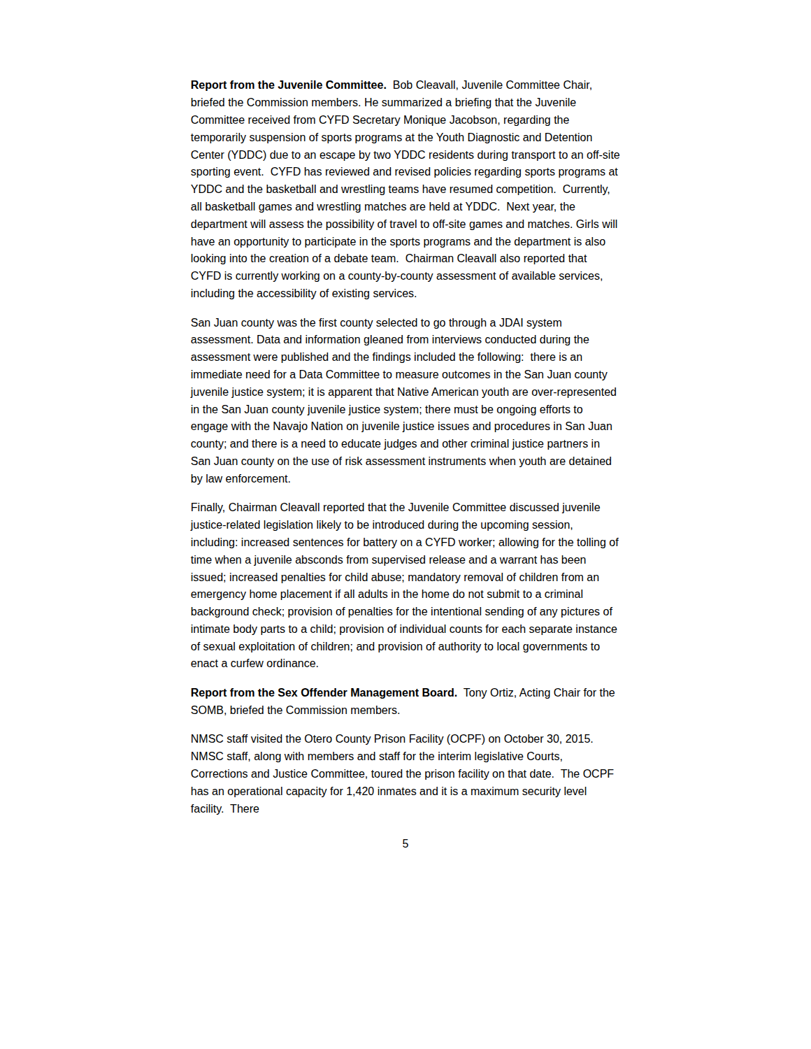Report from the Juvenile Committee. Bob Cleavall, Juvenile Committee Chair, briefed the Commission members. He summarized a briefing that the Juvenile Committee received from CYFD Secretary Monique Jacobson, regarding the temporarily suspension of sports programs at the Youth Diagnostic and Detention Center (YDDC) due to an escape by two YDDC residents during transport to an off-site sporting event. CYFD has reviewed and revised policies regarding sports programs at YDDC and the basketball and wrestling teams have resumed competition. Currently, all basketball games and wrestling matches are held at YDDC. Next year, the department will assess the possibility of travel to off-site games and matches. Girls will have an opportunity to participate in the sports programs and the department is also looking into the creation of a debate team. Chairman Cleavall also reported that CYFD is currently working on a county-by-county assessment of available services, including the accessibility of existing services.
San Juan county was the first county selected to go through a JDAI system assessment. Data and information gleaned from interviews conducted during the assessment were published and the findings included the following: there is an immediate need for a Data Committee to measure outcomes in the San Juan county juvenile justice system; it is apparent that Native American youth are over-represented in the San Juan county juvenile justice system; there must be ongoing efforts to engage with the Navajo Nation on juvenile justice issues and procedures in San Juan county; and there is a need to educate judges and other criminal justice partners in San Juan county on the use of risk assessment instruments when youth are detained by law enforcement.
Finally, Chairman Cleavall reported that the Juvenile Committee discussed juvenile justice-related legislation likely to be introduced during the upcoming session, including: increased sentences for battery on a CYFD worker; allowing for the tolling of time when a juvenile absconds from supervised release and a warrant has been issued; increased penalties for child abuse; mandatory removal of children from an emergency home placement if all adults in the home do not submit to a criminal background check; provision of penalties for the intentional sending of any pictures of intimate body parts to a child; provision of individual counts for each separate instance of sexual exploitation of children; and provision of authority to local governments to enact a curfew ordinance.
Report from the Sex Offender Management Board. Tony Ortiz, Acting Chair for the SOMB, briefed the Commission members.
NMSC staff visited the Otero County Prison Facility (OCPF) on October 30, 2015. NMSC staff, along with members and staff for the interim legislative Courts, Corrections and Justice Committee, toured the prison facility on that date. The OCPF has an operational capacity for 1,420 inmates and it is a maximum security level facility. There
5